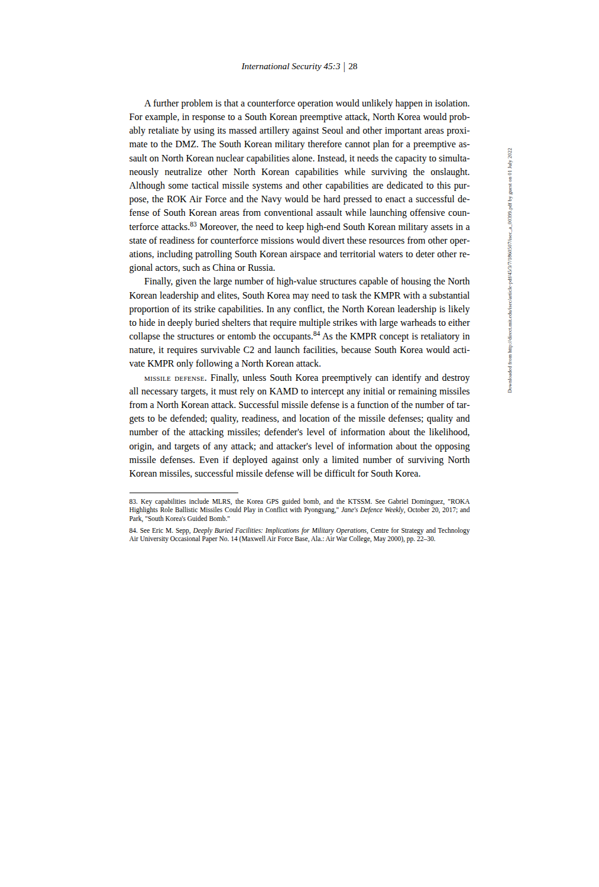Downloaded from http://direct.mit.edu/isec/article-pdf/45/3/7/1860507/isec_a_00399.pdf by guest on 01 July 2022
International Security 45:3|28
A further problem is that a counterforce operation would unlikely happen in isolation. For example, in response to a South Korean preemptive attack, North Korea would probably retaliate by using its massed artillery against Seoul and other important areas proximate to the DMZ. The South Korean military therefore cannot plan for a preemptive assault on North Korean nuclear capabilities alone. Instead, it needs the capacity to simultaneously neutralize other North Korean capabilities while surviving the onslaught. Although some tactical missile systems and other capabilities are dedicated to this purpose, the ROK Air Force and the Navy would be hard pressed to enact a successful defense of South Korean areas from conventional assault while launching offensive counterforce attacks.83 Moreover, the need to keep high-end South Korean military assets in a state of readiness for counterforce missions would divert these resources from other operations, including patrolling South Korean airspace and territorial waters to deter other regional actors, such as China or Russia.
Finally, given the large number of high-value structures capable of housing the North Korean leadership and elites, South Korea may need to task the KMPR with a substantial proportion of its strike capabilities. In any conflict, the North Korean leadership is likely to hide in deeply buried shelters that require multiple strikes with large warheads to either collapse the structures or entomb the occupants.84 As the KMPR concept is retaliatory in nature, it requires survivable C2 and launch facilities, because South Korea would activate KMPR only following a North Korean attack.
missile defense. Finally, unless South Korea preemptively can identify and destroy all necessary targets, it must rely on KAMD to intercept any initial or remaining missiles from a North Korean attack. Successful missile defense is a function of the number of targets to be defended; quality, readiness, and location of the missile defenses; quality and number of the attacking missiles; defender's level of information about the likelihood, origin, and targets of any attack; and attacker's level of information about the opposing missile defenses. Even if deployed against only a limited number of surviving North Korean missiles, successful missile defense will be difficult for South Korea.
83. Key capabilities include MLRS, the Korea GPS guided bomb, and the KTSSM. See Gabriel Dominguez, "ROKA Highlights Role Ballistic Missiles Could Play in Conflict with Pyongyang," Jane's Defence Weekly, October 20, 2017; and Park, "South Korea's Guided Bomb."
84. See Eric M. Sepp, Deeply Buried Facilities: Implications for Military Operations, Centre for Strategy and Technology Air University Occasional Paper No. 14 (Maxwell Air Force Base, Ala.: Air War College, May 2000), pp. 22–30.